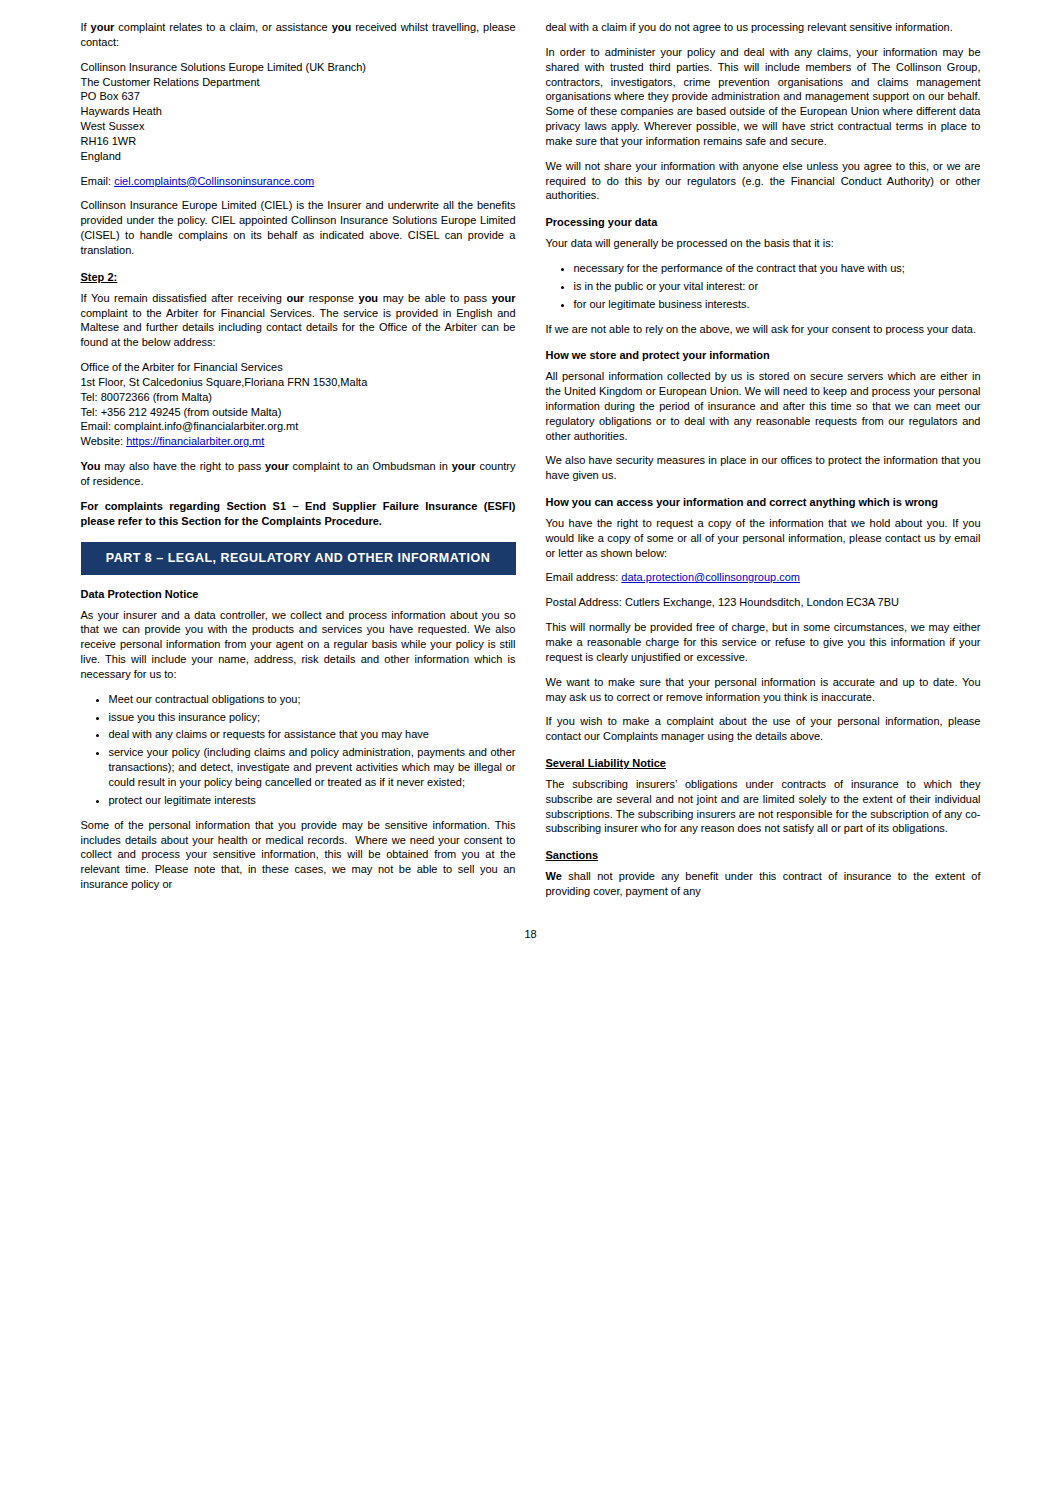If your complaint relates to a claim, or assistance you received whilst travelling, please contact:
Collinson Insurance Solutions Europe Limited (UK Branch)
The Customer Relations Department
PO Box 637
Haywards Heath
West Sussex
RH16 1WR
England
Email: ciel.complaints@Collinsoninsurance.com
Collinson Insurance Europe Limited (CIEL) is the Insurer and underwrite all the benefits provided under the policy. CIEL appointed Collinson Insurance Solutions Europe Limited (CISEL) to handle complains on its behalf as indicated above. CISEL can provide a translation.
Step 2:
If You remain dissatisfied after receiving our response you may be able to pass your complaint to the Arbiter for Financial Services. The service is provided in English and Maltese and further details including contact details for the Office of the Arbiter can be found at the below address:
Office of the Arbiter for Financial Services
1st Floor, St Calcedonius Square,Floriana FRN 1530,Malta
Tel: 80072366 (from Malta)
Tel: +356 212 49245 (from outside Malta)
Email: complaint.info@financialarbiter.org.mt
Website: https://financialarbiter.org.mt
You may also have the right to pass your complaint to an Ombudsman in your country of residence.
For complaints regarding Section S1 – End Supplier Failure Insurance (ESFI) please refer to this Section for the Complaints Procedure.
PART 8 – LEGAL, REGULATORY AND OTHER INFORMATION
Data Protection Notice
As your insurer and a data controller, we collect and process information about you so that we can provide you with the products and services you have requested. We also receive personal information from your agent on a regular basis while your policy is still live. This will include your name, address, risk details and other information which is necessary for us to:
Meet our contractual obligations to you;
issue you this insurance policy;
deal with any claims or requests for assistance that you may have
service your policy (including claims and policy administration, payments and other transactions); and detect, investigate and prevent activities which may be illegal or could result in your policy being cancelled or treated as if it never existed;
protect our legitimate interests
Some of the personal information that you provide may be sensitive information. This includes details about your health or medical records. Where we need your consent to collect and process your sensitive information, this will be obtained from you at the relevant time. Please note that, in these cases, we may not be able to sell you an insurance policy or
deal with a claim if you do not agree to us processing relevant sensitive information.
In order to administer your policy and deal with any claims, your information may be shared with trusted third parties. This will include members of The Collinson Group, contractors, investigators, crime prevention organisations and claims management organisations where they provide administration and management support on our behalf. Some of these companies are based outside of the European Union where different data privacy laws apply. Wherever possible, we will have strict contractual terms in place to make sure that your information remains safe and secure.
We will not share your information with anyone else unless you agree to this, or we are required to do this by our regulators (e.g. the Financial Conduct Authority) or other authorities.
Processing your data
Your data will generally be processed on the basis that it is:
necessary for the performance of the contract that you have with us;
is in the public or your vital interest: or
for our legitimate business interests.
If we are not able to rely on the above, we will ask for your consent to process your data.
How we store and protect your information
All personal information collected by us is stored on secure servers which are either in the United Kingdom or European Union. We will need to keep and process your personal information during the period of insurance and after this time so that we can meet our regulatory obligations or to deal with any reasonable requests from our regulators and other authorities.
We also have security measures in place in our offices to protect the information that you have given us.
How you can access your information and correct anything which is wrong
You have the right to request a copy of the information that we hold about you. If you would like a copy of some or all of your personal information, please contact us by email or letter as shown below:
Email address: data.protection@collinsongroup.com
Postal Address: Cutlers Exchange, 123 Houndsditch, London EC3A 7BU
This will normally be provided free of charge, but in some circumstances, we may either make a reasonable charge for this service or refuse to give you this information if your request is clearly unjustified or excessive.
We want to make sure that your personal information is accurate and up to date. You may ask us to correct or remove information you think is inaccurate.
If you wish to make a complaint about the use of your personal information, please contact our Complaints manager using the details above.
Several Liability Notice
The subscribing insurers’ obligations under contracts of insurance to which they subscribe are several and not joint and are limited solely to the extent of their individual subscriptions. The subscribing insurers are not responsible for the subscription of any co-subscribing insurer who for any reason does not satisfy all or part of its obligations.
Sanctions
We shall not provide any benefit under this contract of insurance to the extent of providing cover, payment of any
18